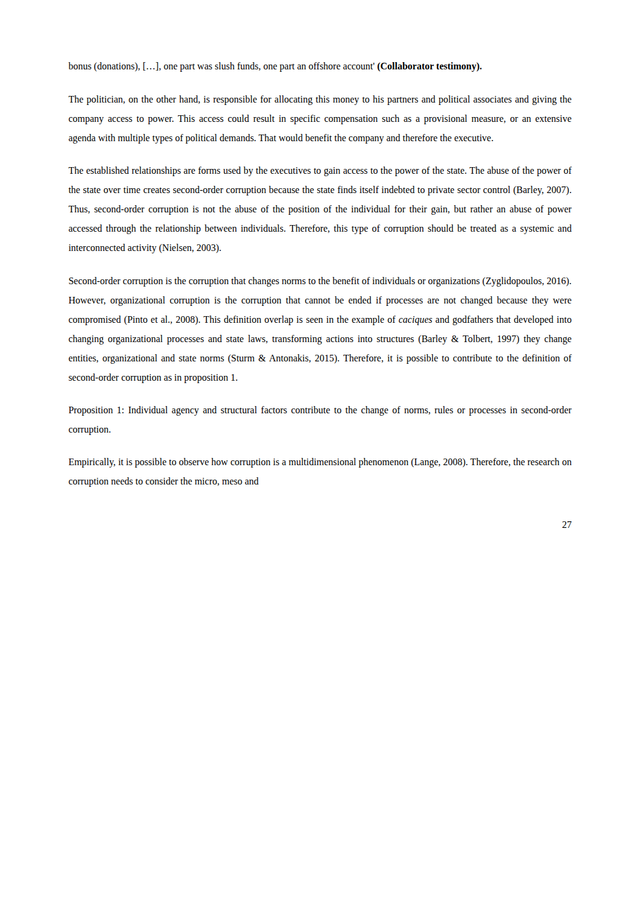bonus (donations), […], one part was slush funds, one part an offshore account' (Collaborator testimony).
The politician, on the other hand, is responsible for allocating this money to his partners and political associates and giving the company access to power. This access could result in specific compensation such as a provisional measure, or an extensive agenda with multiple types of political demands. That would benefit the company and therefore the executive.
The established relationships are forms used by the executives to gain access to the power of the state. The abuse of the power of the state over time creates second-order corruption because the state finds itself indebted to private sector control (Barley, 2007). Thus, second-order corruption is not the abuse of the position of the individual for their gain, but rather an abuse of power accessed through the relationship between individuals. Therefore, this type of corruption should be treated as a systemic and interconnected activity (Nielsen, 2003).
Second-order corruption is the corruption that changes norms to the benefit of individuals or organizations (Zyglidopoulos, 2016). However, organizational corruption is the corruption that cannot be ended if processes are not changed because they were compromised (Pinto et al., 2008). This definition overlap is seen in the example of caciques and godfathers that developed into changing organizational processes and state laws, transforming actions into structures (Barley & Tolbert, 1997) they change entities, organizational and state norms (Sturm & Antonakis, 2015). Therefore, it is possible to contribute to the definition of second-order corruption as in proposition 1.
Proposition 1: Individual agency and structural factors contribute to the change of norms, rules or processes in second-order corruption.
Empirically, it is possible to observe how corruption is a multidimensional phenomenon (Lange, 2008). Therefore, the research on corruption needs to consider the micro, meso and
27